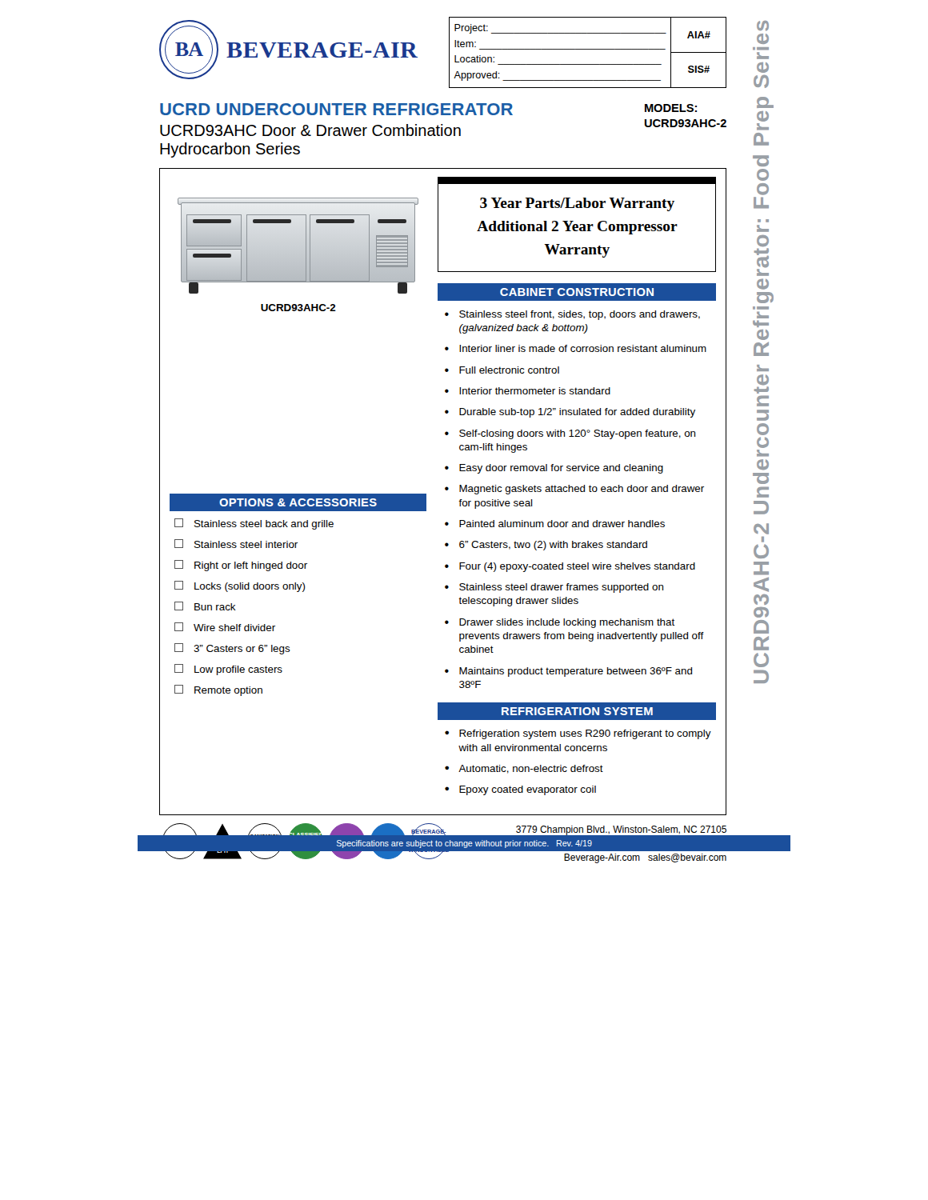UCRD93AHC-2 Undercounter Refrigerator: Food Prep Series
BA
BEVERAGE-AIR
Project: _______________________________
Item: _________________________________
Location: _____________________________
Approved: ____________________________
AIA#
SIS#
UCRD UNDERCOUNTER REFRIGERATOR
UCRD93AHC Door & Drawer Combination
Hydrocarbon Series
MODELS:
UCRD93AHC-2
UCRD93AHC-2
OPTIONS & ACCESSORIES
Stainless steel back and grille
Stainless steel interior
Right or left hinged door
Locks (solid doors only)
Bun rack
Wire shelf divider
3” Casters or 6” legs
Low profile casters
Remote option
3 Year Parts/Labor Warranty
Additional 2 Year Compressor Warranty
CABINET CONSTRUCTION
Stainless steel front, sides, top, doors and drawers, (galvanized back & bottom)
Interior liner is made of corrosion resistant aluminum
Full electronic control
Interior thermometer is standard
Durable sub-top 1/2” insulated for added durability
Self-closing doors with 120° Stay-open feature, on cam-lift hinges
Easy door removal for service and cleaning
Magnetic gaskets attached to each door and drawer for positive seal
Painted aluminum door and drawer handles
6” Casters, two (2) with brakes standard
Four (4) epoxy-coated steel wire shelves standard
Stainless steel drawer frames supported on telescoping drawer slides
Drawer slides include locking mechanism that prevents drawers from being inadvertently pulled off cabinet
Maintains product temperature between 36ºF and 38ºF
REFRIGERATION SYSTEM
Refrigeration system uses R290 refrigerant to comply with all environmental concerns
Automatic, non-electric defrost
Epoxy coated evaporator coil
c UL us
UL
CLASSIFIED
EPH
SANITATION
UL
CLASSIFIED
CLASSIFIED
THE KCL CAD FILE
R
AQ
BEVERAGE-AIR
MADE IN USA
WINSONVILLE
3779 Champion Blvd., Winston-Salem, NC 27105
1-888-845-9800 Fax: 1-336-245-6453
Beverage-Air.com sales@bevair.com
Specifications are subject to change without prior notice. Rev. 4/19